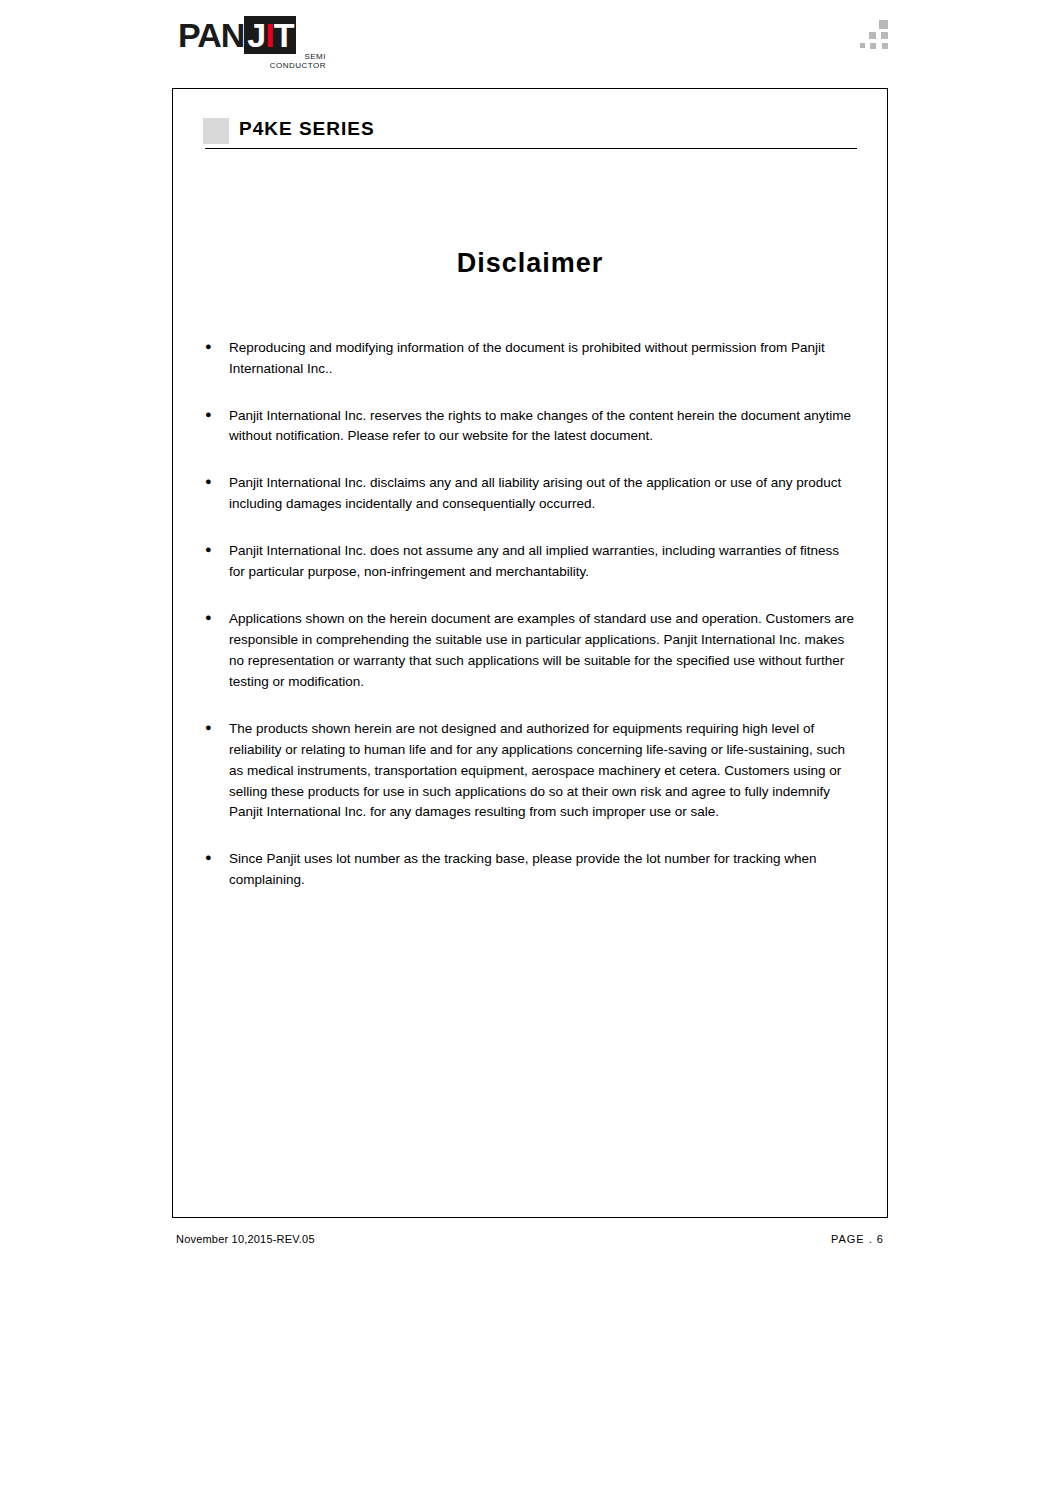PANJIT
SEMI
CONDUCTOR
P4KE SERIES
Disclaimer
Reproducing and modifying information of the document is prohibited without permission from Panjit International Inc..
Panjit International Inc. reserves the rights to make changes of the content herein the document anytime without notification. Please refer to our website for the latest document.
Panjit International Inc. disclaims any and all liability arising out of the application or use of any product including damages incidentally and consequentially occurred.
Panjit International Inc. does not assume any and all implied warranties, including warranties of fitness for particular purpose, non-infringement and merchantability.
Applications shown on the herein document are examples of standard use and operation. Customers are responsible in comprehending the suitable use in particular applications. Panjit International Inc. makes no representation or warranty that such applications will be suitable for the specified use without further testing or modification.
The products shown herein are not designed and authorized for equipments requiring high level of reliability or relating to human life and for any applications concerning life-saving or life-sustaining, such as medical instruments, transportation equipment, aerospace machinery et cetera. Customers using or selling these products for use in such applications do so at their own risk and agree to fully indemnify Panjit International Inc. for any damages resulting from such improper use or sale.
Since Panjit uses lot number as the tracking base, please provide the lot number for tracking when complaining.
November 10,2015-REV.05
PAGE . 6